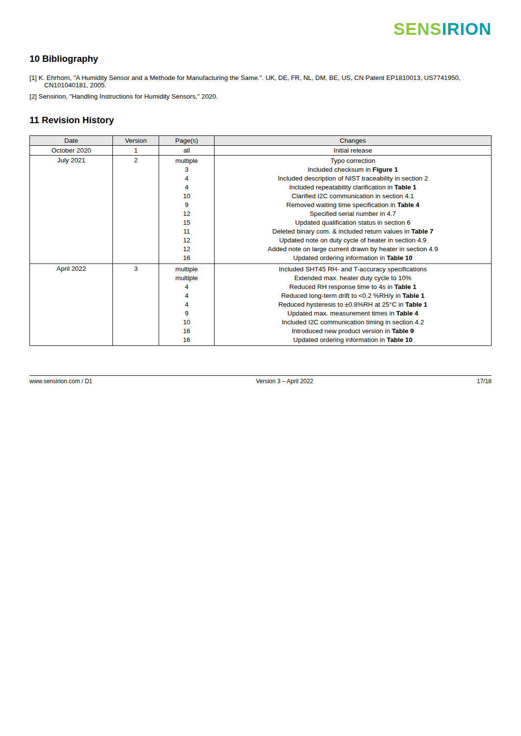SENS IRION
10 Bibliography
[1] K. Ehrhorn, "A Humidity Sensor and a Methode for Manufacturing the Same.". UK, DE, FR, NL, DM, BE, US, CN Patent EP1810013, US7741950, CN101040181, 2005.
[2] Sensirion, "Handling Instructions for Humidity Sensors," 2020.
11 Revision History
| Date | Version | Page(s) | Changes |
| --- | --- | --- | --- |
| October 2020 | 1 | all | Initial release |
| July 2021 | 2 | multiple 3 4 4 10 9 12 15 11 12 12 16 | Typo correction Included checksum in Figure 1 Included description of NIST traceability in section 2 Included repeatability clarification in Table 1 Clarified I2C communication in section 4.1 Removed waiting time specification in Table 4 Specified serial number in 4.7 Updated qualification status in section 6 Deleted binary com. & included return values in Table 7 Updated note on duty cycle of heater in section 4.9 Added note on large current drawn by heater in section 4.9 Updated ordering information in Table 10 |
| April 2022 | 3 | multiple multiple 4 4 4 9 10 16 16 | Included SHT45 RH- and T-accuracy specifications Extended max. heater duty cycle to 10% Reduced RH response time to 4s in Table 1 Reduced long-term drift to <0.2 %RH/y in Table 1 Reduced hysteresis to ±0.8%RH at 25°C in Table 1 Updated max. measurement times in Table 4 Included I2C communication timing in section 4.2 Introduced new product version in Table 9 Updated ordering information in Table 10 |
www.sensirion.com / D1
Version 3 – April 2022
17/18